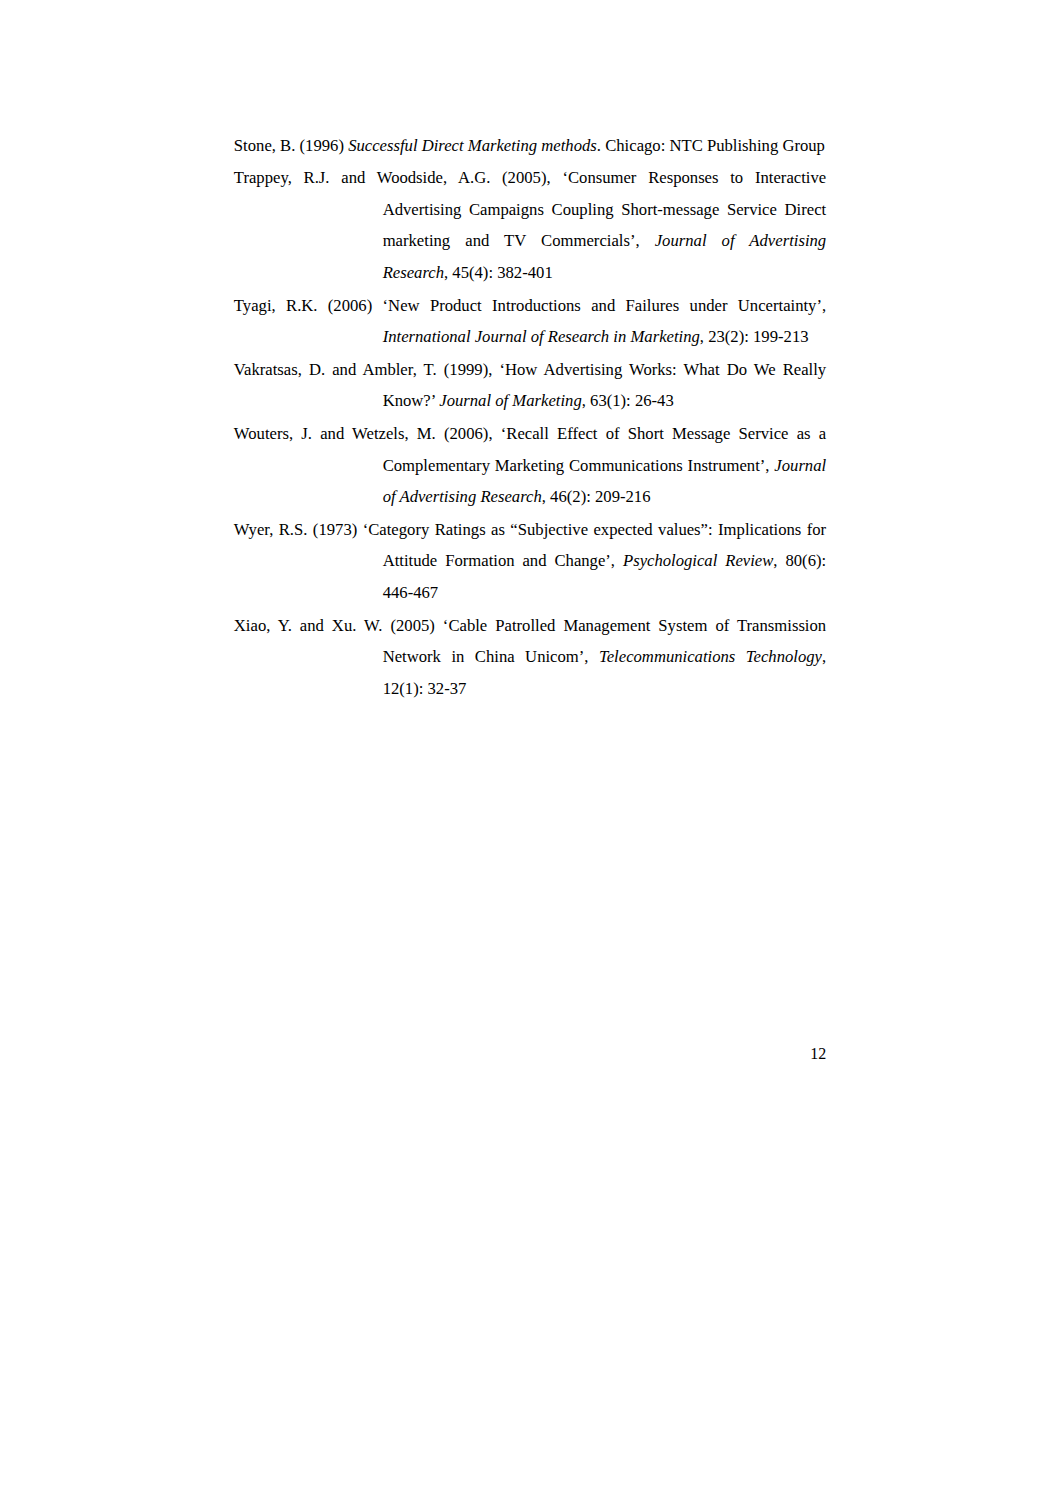Stone, B. (1996) Successful Direct Marketing methods. Chicago: NTC Publishing Group
Trappey, R.J. and Woodside, A.G. (2005), ‘Consumer Responses to Interactive Advertising Campaigns Coupling Short-message Service Direct marketing and TV Commercials’, Journal of Advertising Research, 45(4): 382-401
Tyagi, R.K. (2006) ‘New Product Introductions and Failures under Uncertainty’, International Journal of Research in Marketing, 23(2): 199-213
Vakratsas, D. and Ambler, T. (1999), ‘How Advertising Works: What Do We Really Know?’ Journal of Marketing, 63(1): 26-43
Wouters, J. and Wetzels, M. (2006), ‘Recall Effect of Short Message Service as a Complementary Marketing Communications Instrument’, Journal of Advertising Research, 46(2): 209-216
Wyer, R.S. (1973) ‘Category Ratings as “Subjective expected values”: Implications for Attitude Formation and Change’, Psychological Review, 80(6): 446-467
Xiao, Y. and Xu. W. (2005) ‘Cable Patrolled Management System of Transmission Network in China Unicom’, Telecommunications Technology, 12(1): 32-37
12